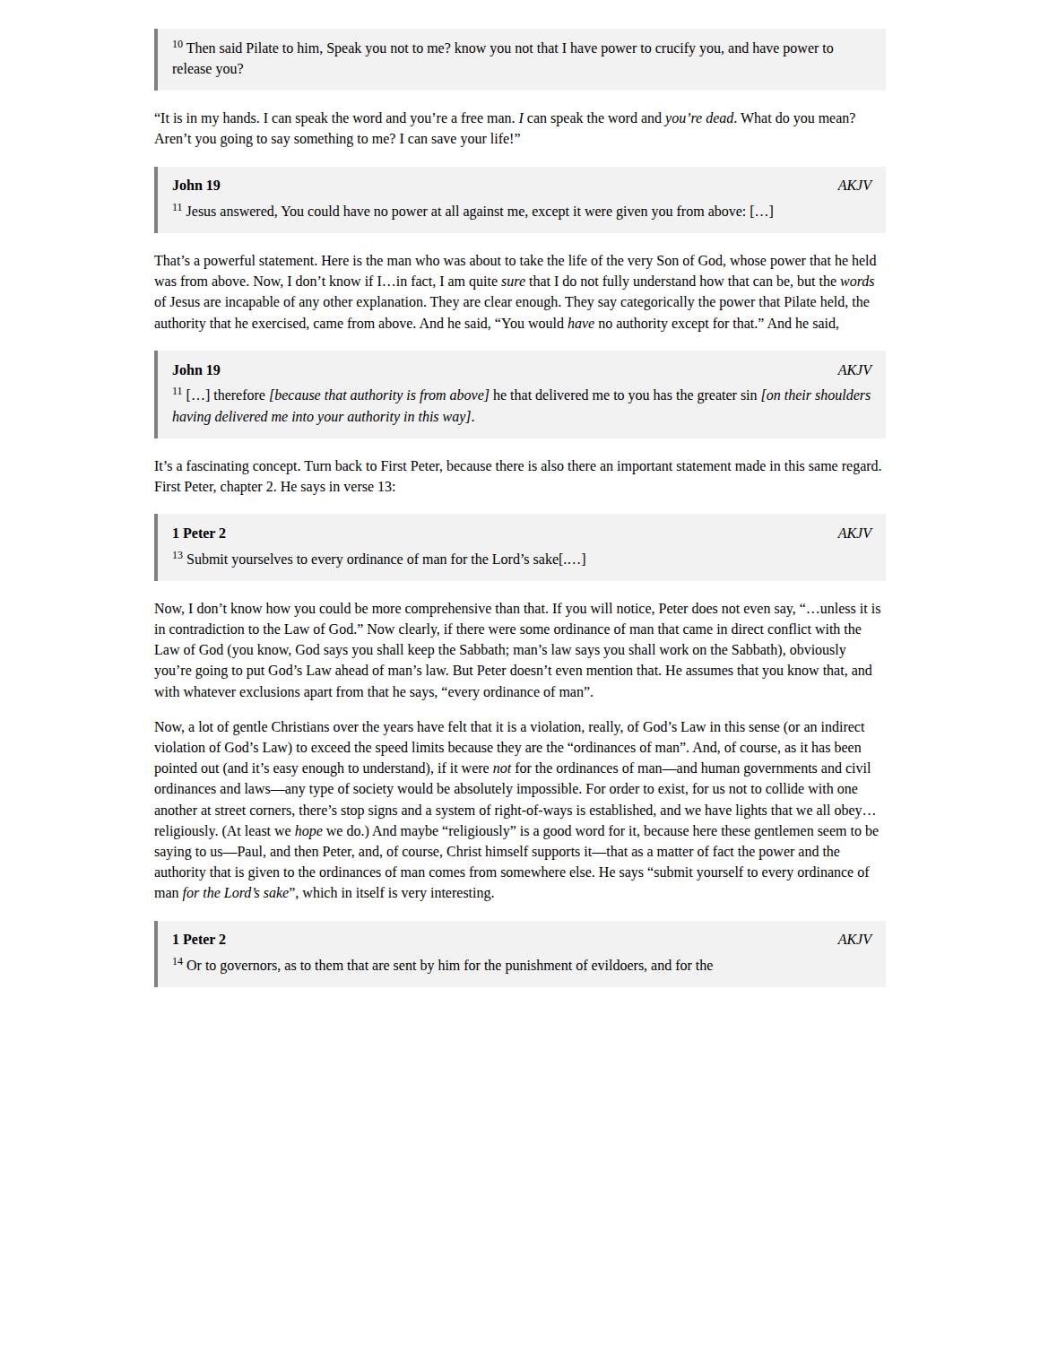10 Then said Pilate to him, Speak you not to me? know you not that I have power to crucify you, and have power to release you?
“It is in my hands. I can speak the word and you’re a free man. I can speak the word and you’re dead. What do you mean? Aren’t you going to say something to me? I can save your life!”
AKJV John 19
11 Jesus answered, You could have no power at all against me, except it were given you from above: […]
That’s a powerful statement. Here is the man who was about to take the life of the very Son of God, whose power that he held was from above. Now, I don’t know if I…in fact, I am quite sure that I do not fully understand how that can be, but the words of Jesus are incapable of any other explanation. They are clear enough. They say categorically the power that Pilate held, the authority that he exercised, came from above. And he said, “You would have no authority except for that.” And he said,
AKJV John 19
11 […] therefore [because that authority is from above] he that delivered me to you has the greater sin [on their shoulders having delivered me into your authority in this way].
It’s a fascinating concept. Turn back to First Peter, because there is also there an important statement made in this same regard. First Peter, chapter 2. He says in verse 13:
AKJV 1 Peter 2
13 Submit yourselves to every ordinance of man for the Lord’s sake[.…]
Now, I don’t know how you could be more comprehensive than that. If you will notice, Peter does not even say, “…unless it is in contradiction to the Law of God.” Now clearly, if there were some ordinance of man that came in direct conflict with the Law of God (you know, God says you shall keep the Sabbath; man’s law says you shall work on the Sabbath), obviously you’re going to put God’s Law ahead of man’s law. But Peter doesn’t even mention that. He assumes that you know that, and with whatever exclusions apart from that he says, “every ordinance of man”.
Now, a lot of gentle Christians over the years have felt that it is a violation, really, of God’s Law in this sense (or an indirect violation of God’s Law) to exceed the speed limits because they are the “ordinances of man”. And, of course, as it has been pointed out (and it’s easy enough to understand), if it were not for the ordinances of man—and human governments and civil ordinances and laws—any type of society would be absolutely impossible. For order to exist, for us not to collide with one another at street corners, there’s stop signs and a system of right-of-ways is established, and we have lights that we all obey…religiously. (At least we hope we do.) And maybe “religiously” is a good word for it, because here these gentlemen seem to be saying to us—Paul, and then Peter, and, of course, Christ himself supports it—that as a matter of fact the power and the authority that is given to the ordinances of man comes from somewhere else. He says “submit yourself to every ordinance of man for the Lord’s sake”, which in itself is very interesting.
AKJV 1 Peter 2
14 Or to governors, as to them that are sent by him for the punishment of evildoers, and for the